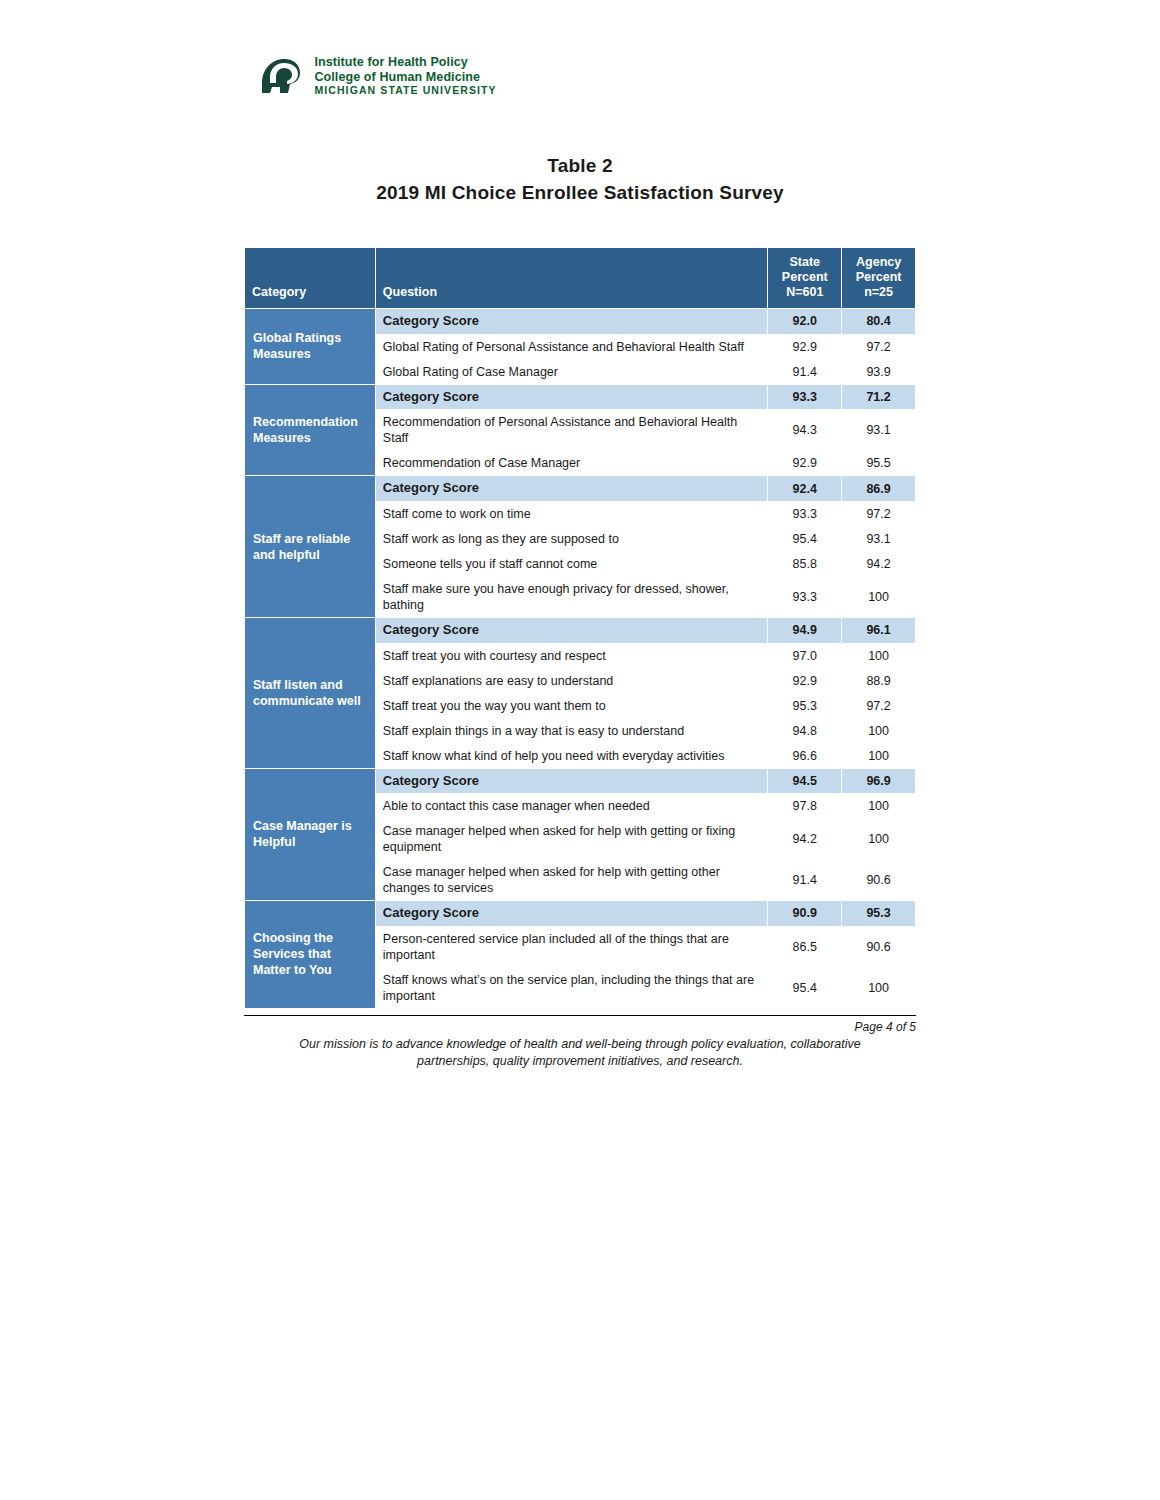Institute for Health Policy
College of Human Medicine
MICHIGAN STATE UNIVERSITY
Table 2
2019 MI Choice Enrollee Satisfaction Survey
| Category | Question | State Percent N=601 | Agency Percent n=25 |
| --- | --- | --- | --- |
| Global Ratings Measures | Category Score | 92.0 | 80.4 |
| Global Rating of Personal Assistance and Behavioral Health Staff | 92.9 | 97.2 |
| Global Rating of Case Manager | 91.4 | 93.9 |
| Recommendation Measures | Category Score | 93.3 | 71.2 |
| Recommendation of Personal Assistance and Behavioral Health Staff | 94.3 | 93.1 |
| Recommendation of Case Manager | 92.9 | 95.5 |
| Staff are reliable and helpful | Category Score | 92.4 | 86.9 |
| Staff come to work on time | 93.3 | 97.2 |
| Staff work as long as they are supposed to | 95.4 | 93.1 |
| Someone tells you if staff cannot come | 85.8 | 94.2 |
| Staff make sure you have enough privacy for dressed, shower, bathing | 93.3 | 100 |
| Staff listen and communicate well | Category Score | 94.9 | 96.1 |
| Staff treat you with courtesy and respect | 97.0 | 100 |
| Staff explanations are easy to understand | 92.9 | 88.9 |
| Staff treat you the way you want them to | 95.3 | 97.2 |
| Staff explain things in a way that is easy to understand | 94.8 | 100 |
| Staff know what kind of help you need with everyday activities | 96.6 | 100 |
| Case Manager is Helpful | Category Score | 94.5 | 96.9 |
| Able to contact this case manager when needed | 97.8 | 100 |
| Case manager helped when asked for help with getting or fixing equipment | 94.2 | 100 |
| Case manager helped when asked for help with getting other changes to services | 91.4 | 90.6 |
| Choosing the Services that Matter to You | Category Score | 90.9 | 95.3 |
| Person-centered service plan included all of the things that are important | 86.5 | 90.6 |
| Staff knows what’s on the service plan, including the things that are important | 95.4 | 100 |
Page 4 of 5
Our mission is to advance knowledge of health and well-being through policy evaluation, collaborative
partnerships, quality improvement initiatives, and research.